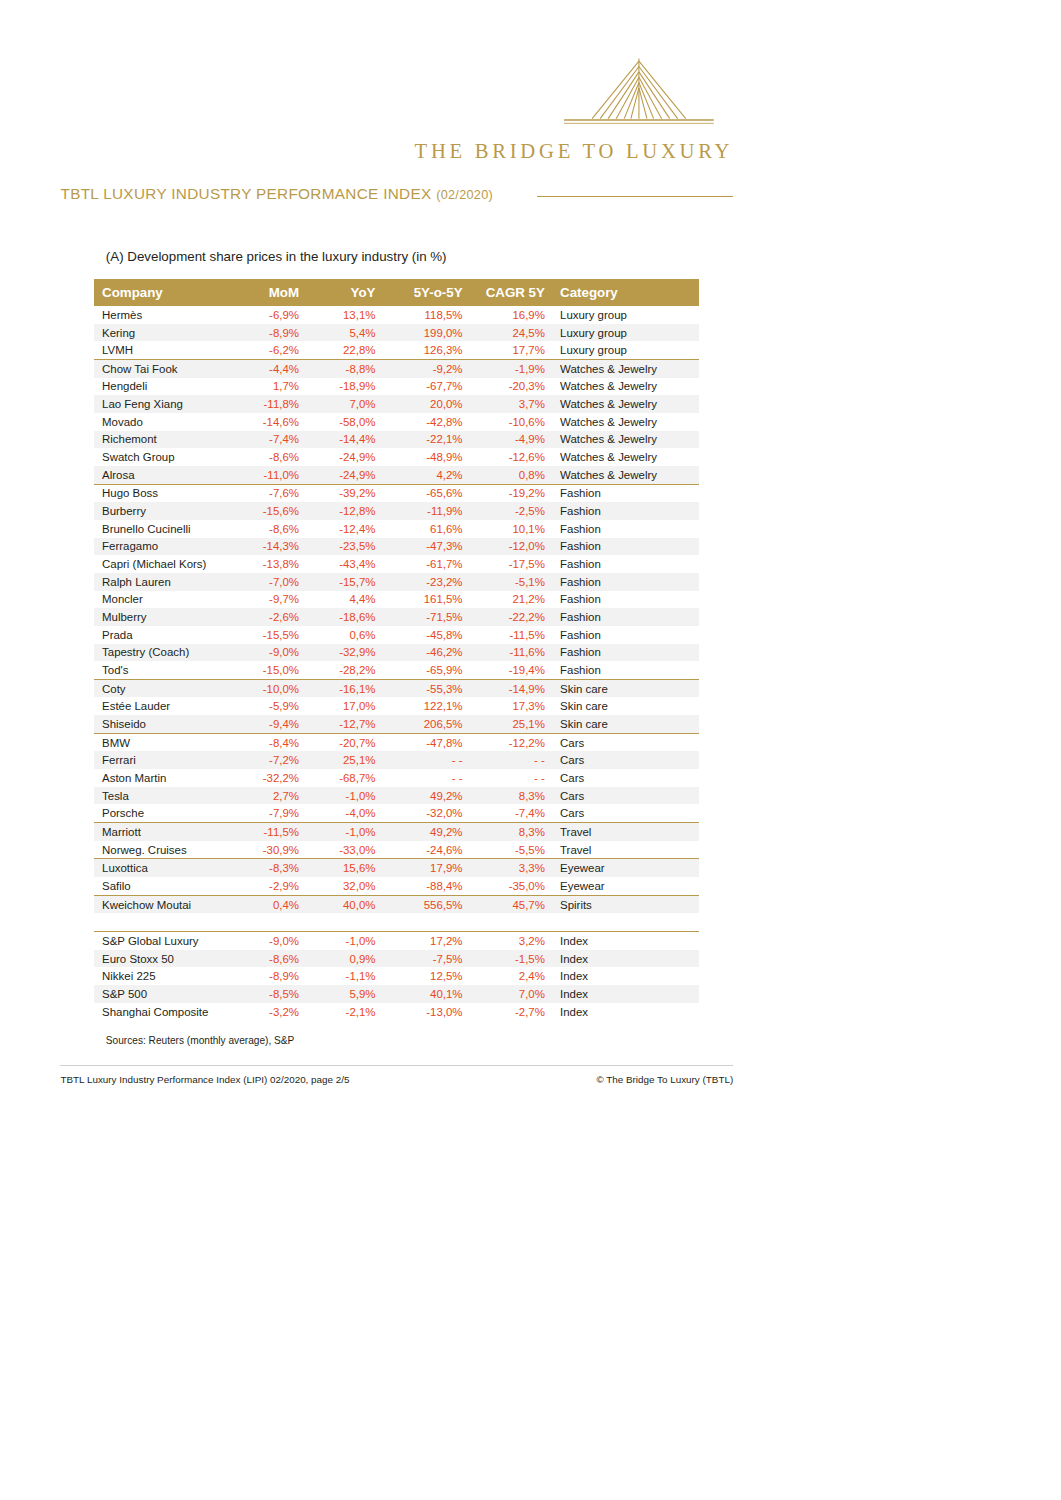THE BRIDGE TO LUXURY
TBTL LUXURY INDUSTRY PERFORMANCE INDEX (02/2020)
(A) Development share prices in the luxury industry (in %)
| Company | MoM | YoY | 5Y-o-5Y | CAGR 5Y | Category |
| --- | --- | --- | --- | --- | --- |
| Hermès | -6,9% | 13,1% | 118,5% | 16,9% | Luxury group |
| Kering | -8,9% | 5,4% | 199,0% | 24,5% | Luxury group |
| LVMH | -6,2% | 22,8% | 126,3% | 17,7% | Luxury group |
| Chow Tai Fook | -4,4% | -8,8% | -9,2% | -1,9% | Watches & Jewelry |
| Hengdeli | 1,7% | -18,9% | -67,7% | -20,3% | Watches & Jewelry |
| Lao Feng Xiang | -11,8% | 7,0% | 20,0% | 3,7% | Watches & Jewelry |
| Movado | -14,6% | -58,0% | -42,8% | -10,6% | Watches & Jewelry |
| Richemont | -7,4% | -14,4% | -22,1% | -4,9% | Watches & Jewelry |
| Swatch Group | -8,6% | -24,9% | -48,9% | -12,6% | Watches & Jewelry |
| Alrosa | -11,0% | -24,9% | 4,2% | 0,8% | Watches & Jewelry |
| Hugo Boss | -7,6% | -39,2% | -65,6% | -19,2% | Fashion |
| Burberry | -15,6% | -12,8% | -11,9% | -2,5% | Fashion |
| Brunello Cucinelli | -8,6% | -12,4% | 61,6% | 10,1% | Fashion |
| Ferragamo | -14,3% | -23,5% | -47,3% | -12,0% | Fashion |
| Capri (Michael Kors) | -13,8% | -43,4% | -61,7% | -17,5% | Fashion |
| Ralph Lauren | -7,0% | -15,7% | -23,2% | -5,1% | Fashion |
| Moncler | -9,7% | 4,4% | 161,5% | 21,2% | Fashion |
| Mulberry | -2,6% | -18,6% | -71,5% | -22,2% | Fashion |
| Prada | -15,5% | 0,6% | -45,8% | -11,5% | Fashion |
| Tapestry (Coach) | -9,0% | -32,9% | -46,2% | -11,6% | Fashion |
| Tod's | -15,0% | -28,2% | -65,9% | -19,4% | Fashion |
| Coty | -10,0% | -16,1% | -55,3% | -14,9% | Skin care |
| Estée Lauder | -5,9% | 17,0% | 122,1% | 17,3% | Skin care |
| Shiseido | -9,4% | -12,7% | 206,5% | 25,1% | Skin care |
| BMW | -8,4% | -20,7% | -47,8% | -12,2% | Cars |
| Ferrari | -7,2% | 25,1% | - - | - - | Cars |
| Aston Martin | -32,2% | -68,7% | - - | - - | Cars |
| Tesla | 2,7% | -1,0% | 49,2% | 8,3% | Cars |
| Porsche | -7,9% | -4,0% | -32,0% | -7,4% | Cars |
| Marriott | -11,5% | -1,0% | 49,2% | 8,3% | Travel |
| Norweg. Cruises | -30,9% | -33,0% | -24,6% | -5,5% | Travel |
| Luxottica | -8,3% | 15,6% | 17,9% | 3,3% | Eyewear |
| Safilo | -2,9% | 32,0% | -88,4% | -35,0% | Eyewear |
| Kweichow Moutai | 0,4% | 40,0% | 556,5% | 45,7% | Spirits |
| S&P Global Luxury | -9,0% | -1,0% | 17,2% | 3,2% | Index |
| Euro Stoxx 50 | -8,6% | 0,9% | -7,5% | -1,5% | Index |
| Nikkei 225 | -8,9% | -1,1% | 12,5% | 2,4% | Index |
| S&P 500 | -8,5% | 5,9% | 40,1% | 7,0% | Index |
| Shanghai Composite | -3,2% | -2,1% | -13,0% | -2,7% | Index |
Sources: Reuters (monthly average), S&P
TBTL Luxury Industry Performance Index (LIPI) 02/2020, page 2/5 © The Bridge To Luxury (TBTL)